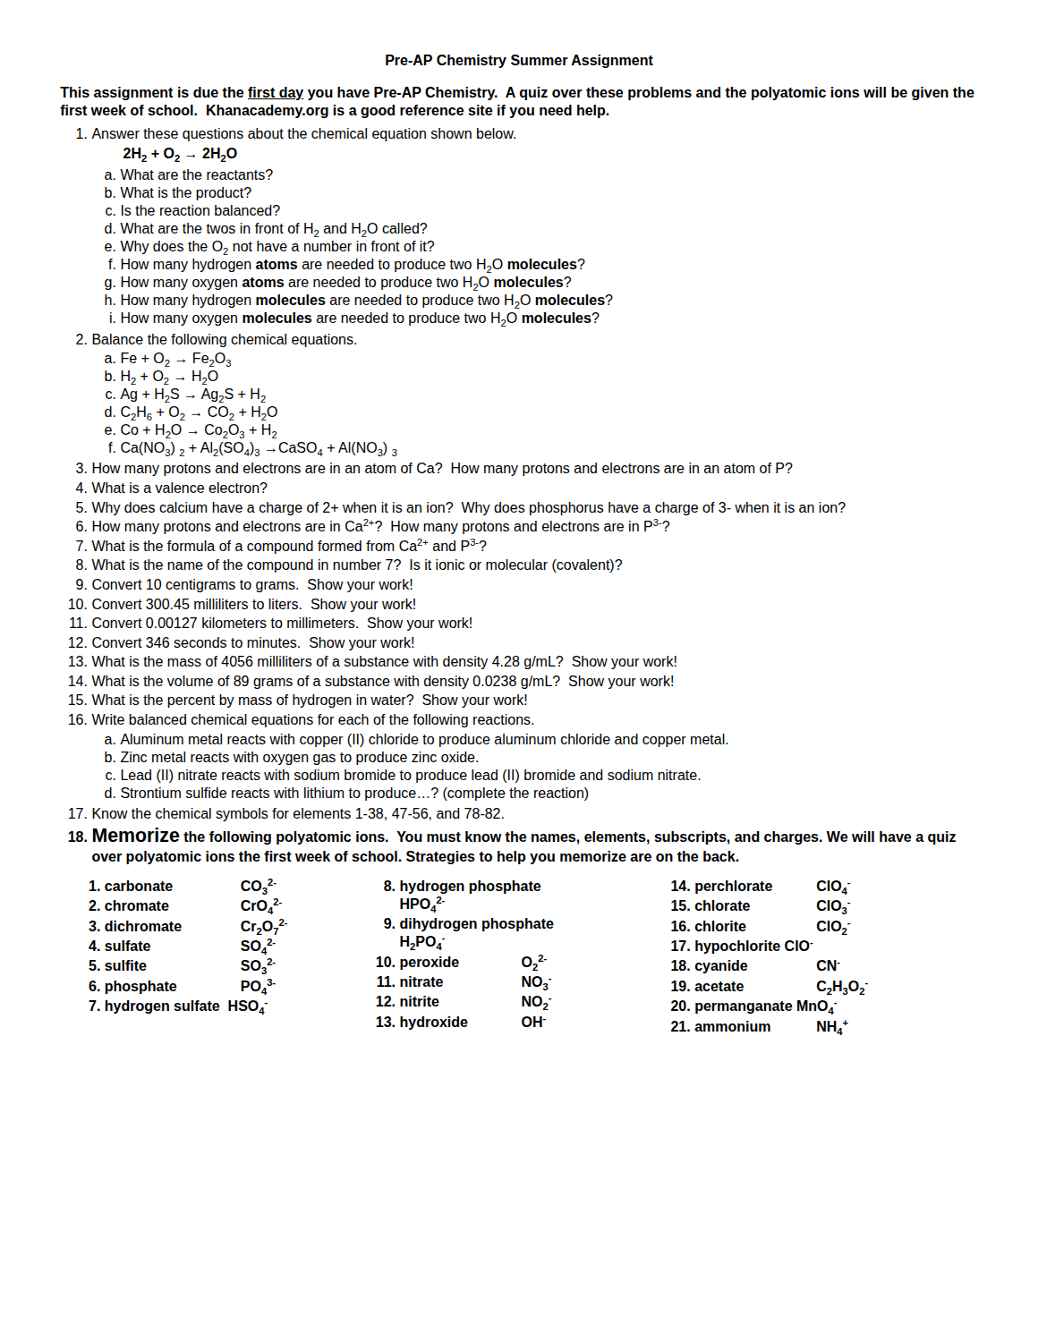Pre-AP Chemistry Summer Assignment
This assignment is due the first day you have Pre-AP Chemistry. A quiz over these problems and the polyatomic ions will be given the first week of school. Khanacademy.org is a good reference site if you need help.
Answer these questions about the chemical equation shown below.
2H2 + O2 → 2H2O
What are the reactants?
What is the product?
Is the reaction balanced?
What are the twos in front of H2 and H2O called?
Why does the O2 not have a number in front of it?
How many hydrogen atoms are needed to produce two H2O molecules?
How many oxygen atoms are needed to produce two H2O molecules?
How many hydrogen molecules are needed to produce two H2O molecules?
How many oxygen molecules are needed to produce two H2O molecules?
Balance the following chemical equations.
Fe + O2 → Fe2O3
H2 + O2 → H2O
Ag + H2S → Ag2S + H2
C2H6 + O2 → CO2 + H2O
Co + H2O → Co2O3 + H2
Ca(NO3) 2 + Al2(SO4)3 →CaSO4 + Al(NO3) 3
How many protons and electrons are in an atom of Ca? How many protons and electrons are in an atom of P?
What is a valence electron?
Why does calcium have a charge of 2+ when it is an ion? Why does phosphorus have a charge of 3- when it is an ion?
How many protons and electrons are in Ca2+? How many protons and electrons are in P3-?
What is the formula of a compound formed from Ca2+ and P3-?
What is the name of the compound in number 7? Is it ionic or molecular (covalent)?
Convert 10 centigrams to grams. Show your work!
Convert 300.45 milliliters to liters. Show your work!
Convert 0.00127 kilometers to millimeters. Show your work!
Convert 346 seconds to minutes. Show your work!
What is the mass of 4056 milliliters of a substance with density 4.28 g/mL? Show your work!
What is the volume of 89 grams of a substance with density 0.0238 g/mL? Show your work!
What is the percent by mass of hydrogen in water? Show your work!
Write balanced chemical equations for each of the following reactions.
Aluminum metal reacts with copper (II) chloride to produce aluminum chloride and copper metal.
Zinc metal reacts with oxygen gas to produce zinc oxide.
Lead (II) nitrate reacts with sodium bromide to produce lead (II) bromide and sodium nitrate.
Strontium sulfide reacts with lithium to produce…? (complete the reaction)
Know the chemical symbols for elements 1-38, 47-56, and 78-82.
Memorize the following polyatomic ions. You must know the names, elements, subscripts, and charges. We will have a quiz over polyatomic ions the first week of school. Strategies to help you memorize are on the back.
carbonate CO32-
chromate CrO42-
dichromate Cr2O72-
sulfate SO42-
sulfite SO32-
phosphate PO43-
hydrogen sulfate HSO4-
hydrogen phosphate
HPO42-
dihydrogen phosphate
H2PO4-
peroxide O22-
nitrate NO3-
nitrite NO2-
hydroxide OH-
perchlorate ClO4-
chlorate ClO3-
chlorite ClO2-
hypochlorite ClO-
cyanide CN-
acetate C2H3O2-
permanganate MnO4-
ammonium NH4+